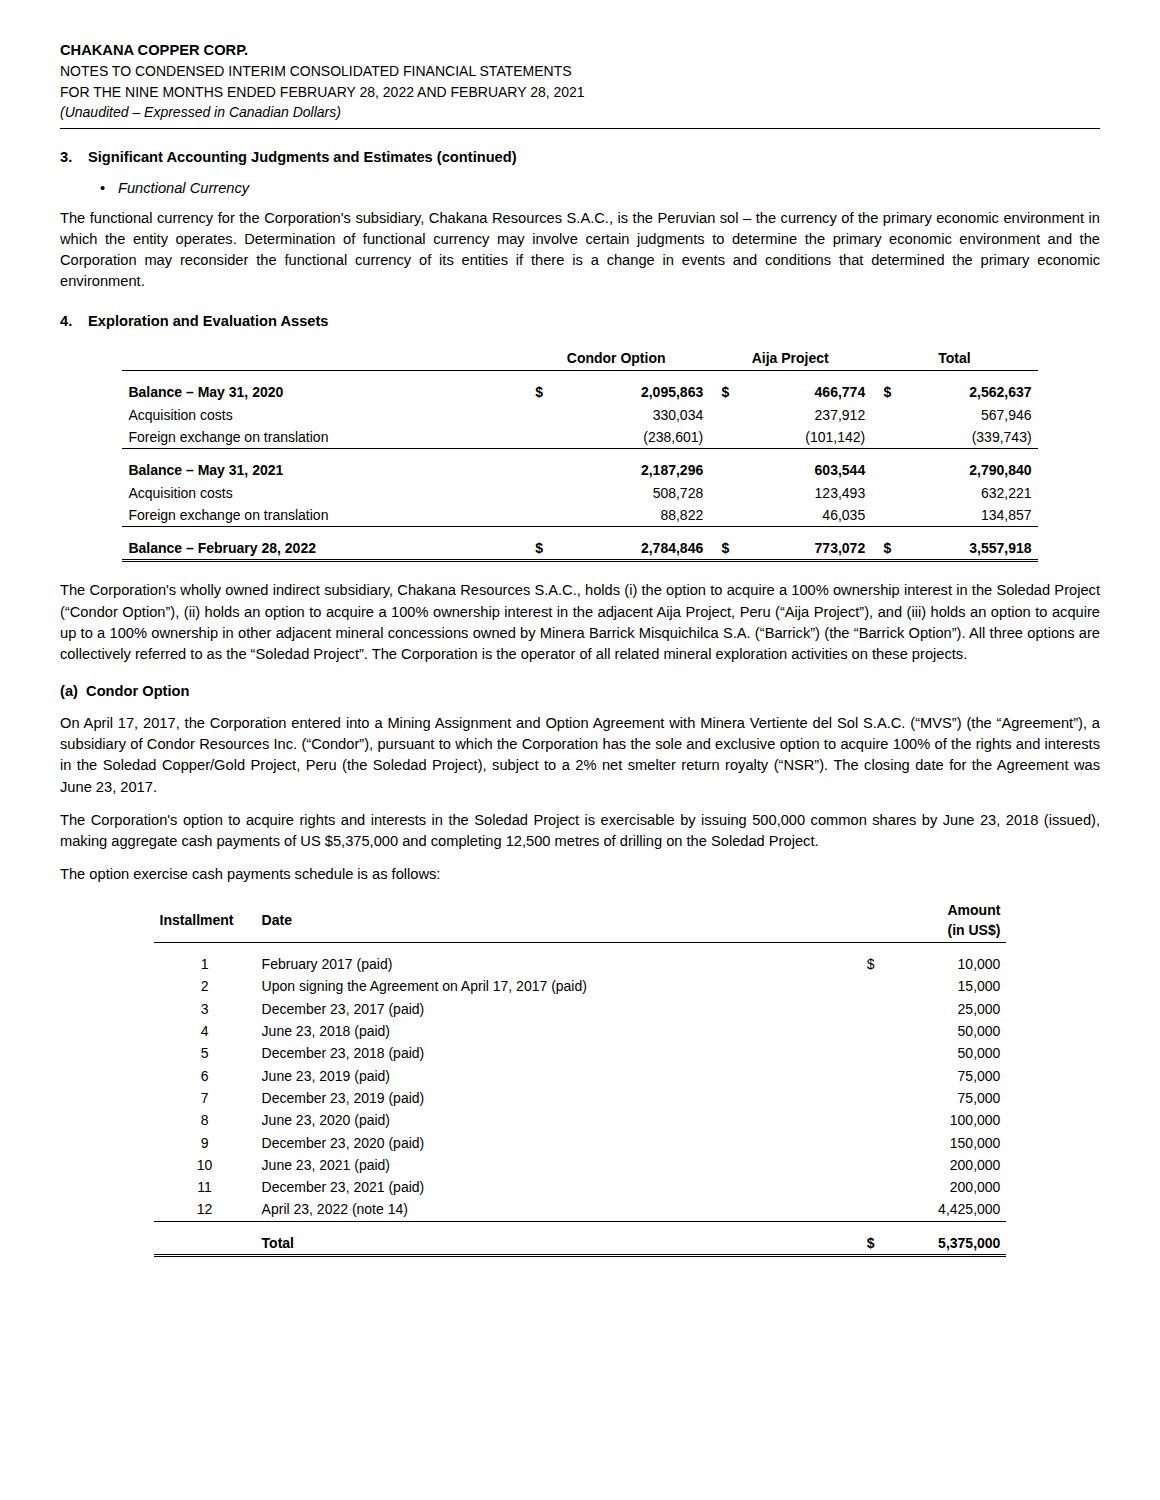CHAKANA COPPER CORP.
NOTES TO CONDENSED INTERIM CONSOLIDATED FINANCIAL STATEMENTS
FOR THE NINE MONTHS ENDED FEBRUARY 28, 2022 AND FEBRUARY 28, 2021
(Unaudited – Expressed in Canadian Dollars)
3. Significant Accounting Judgments and Estimates (continued)
•Functional Currency
The functional currency for the Corporation's subsidiary, Chakana Resources S.A.C., is the Peruvian sol – the currency of the primary economic environment in which the entity operates. Determination of functional currency may involve certain judgments to determine the primary economic environment and the Corporation may reconsider the functional currency of its entities if there is a change in events and conditions that determined the primary economic environment.
4. Exploration and Evaluation Assets
| | Condor Option | Aija Project | Total |
| --- | --- | --- | --- |
| Balance – May 31, 2020 | $ | 2,095,863 | $ | 466,774 | $ | 2,562,637 |
| Acquisition costs | | 330,034 | | 237,912 | | 567,946 |
| Foreign exchange on translation | | (238,601) | | (101,142) | | (339,743) |
| Balance – May 31, 2021 | | 2,187,296 | | 603,544 | | 2,790,840 |
| Acquisition costs | | 508,728 | | 123,493 | | 632,221 |
| Foreign exchange on translation | | 88,822 | | 46,035 | | 134,857 |
| Balance – February 28, 2022 | $ | 2,784,846 | $ | 773,072 | $ | 3,557,918 |
The Corporation's wholly owned indirect subsidiary, Chakana Resources S.A.C., holds (i) the option to acquire a 100% ownership interest in the Soledad Project (“Condor Option”), (ii) holds an option to acquire a 100% ownership interest in the adjacent Aija Project, Peru (“Aija Project”), and (iii) holds an option to acquire up to a 100% ownership in other adjacent mineral concessions owned by Minera Barrick Misquichilca S.A. (“Barrick”) (the “Barrick Option”). All three options are collectively referred to as the “Soledad Project”. The Corporation is the operator of all related mineral exploration activities on these projects.
(a) Condor Option
On April 17, 2017, the Corporation entered into a Mining Assignment and Option Agreement with Minera Vertiente del Sol S.A.C. (“MVS”) (the “Agreement”), a subsidiary of Condor Resources Inc. (“Condor”), pursuant to which the Corporation has the sole and exclusive option to acquire 100% of the rights and interests in the Soledad Copper/Gold Project, Peru (the Soledad Project), subject to a 2% net smelter return royalty (“NSR”). The closing date for the Agreement was June 23, 2017.
The Corporation's option to acquire rights and interests in the Soledad Project is exercisable by issuing 500,000 common shares by June 23, 2018 (issued), making aggregate cash payments of US $5,375,000 and completing 12,500 metres of drilling on the Soledad Project.
The option exercise cash payments schedule is as follows:
| Installment | Date | Amount (in US$) |
| --- | --- | --- |
| 1 | February 2017 (paid) | $ | 10,000 |
| 2 | Upon signing the Agreement on April 17, 2017 (paid) | | 15,000 |
| 3 | December 23, 2017 (paid) | | 25,000 |
| 4 | June 23, 2018 (paid) | | 50,000 |
| 5 | December 23, 2018 (paid) | | 50,000 |
| 6 | June 23, 2019 (paid) | | 75,000 |
| 7 | December 23, 2019 (paid) | | 75,000 |
| 8 | June 23, 2020 (paid) | | 100,000 |
| 9 | December 23, 2020 (paid) | | 150,000 |
| 10 | June 23, 2021 (paid) | | 200,000 |
| 11 | December 23, 2021 (paid) | | 200,000 |
| 12 | April 23, 2022 (note 14) | | 4,425,000 |
| | Total | $ | 5,375,000 |